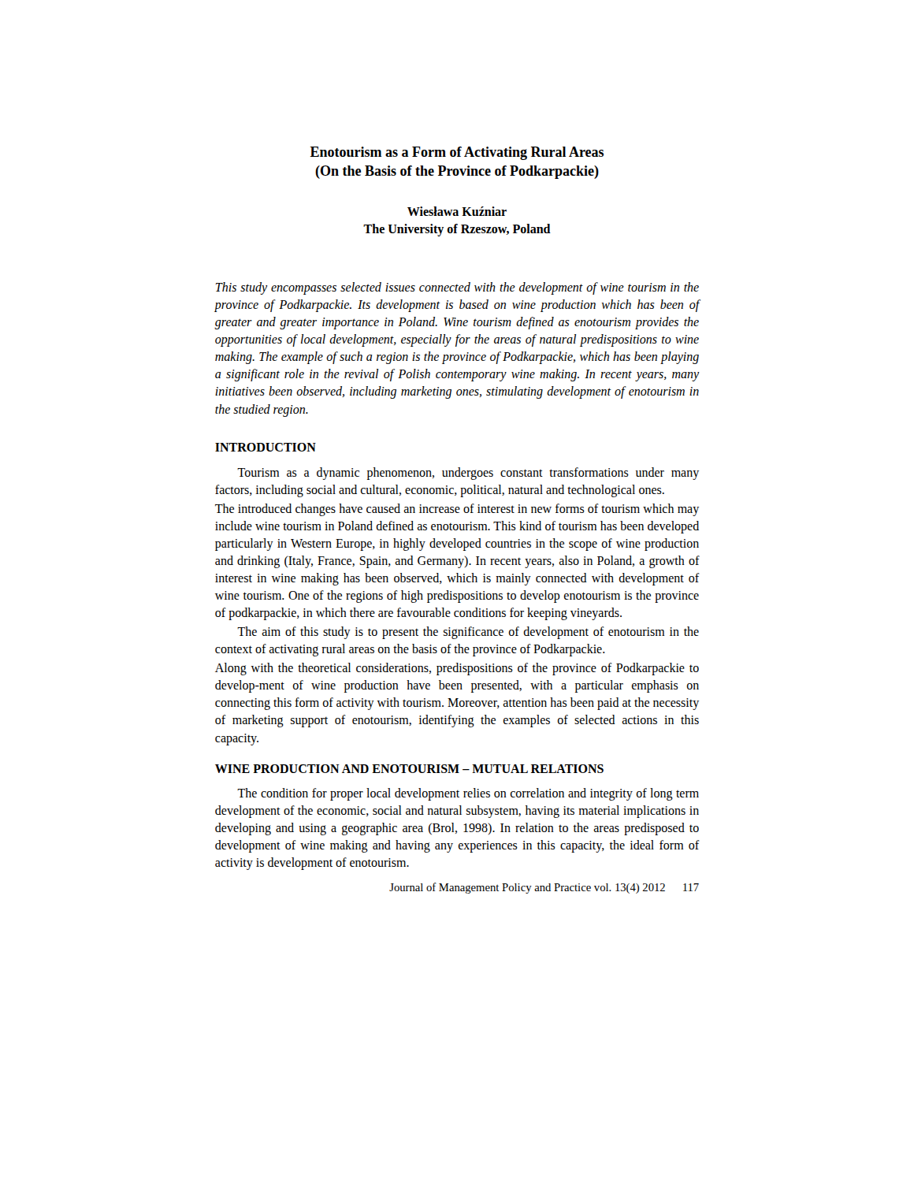Enotourism as a Form of Activating Rural Areas
(On the Basis of the Province of Podkarpackie)
Wiesława Kuźniar
The University of Rzeszow, Poland
This study encompasses selected issues connected with the development of wine tourism in the province of Podkarpackie. Its development is based on wine production which has been of greater and greater importance in Poland. Wine tourism defined as enotourism provides the opportunities of local development, especially for the areas of natural predispositions to wine making. The example of such a region is the province of Podkarpackie, which has been playing a significant role in the revival of Polish contemporary wine making. In recent years, many initiatives been observed, including marketing ones, stimulating development of enotourism in the studied region.
Introduction
Tourism as a dynamic phenomenon, undergoes constant transformations under many factors, including social and cultural, economic, political, natural and technological ones.
The introduced changes have caused an increase of interest in new forms of tourism which may include wine tourism in Poland defined as enotourism. This kind of tourism has been developed particularly in Western Europe, in highly developed countries in the scope of wine production and drinking (Italy, France, Spain, and Germany). In recent years, also in Poland, a growth of interest in wine making has been observed, which is mainly connected with development of wine tourism. One of the regions of high predispositions to develop enotourism is the province of podkarpackie, in which there are favourable conditions for keeping vineyards.
The aim of this study is to present the significance of development of enotourism in the context of activating rural areas on the basis of the province of Podkarpackie.
Along with the theoretical considerations, predispositions of the province of Podkarpackie to develop-ment of wine production have been presented, with a particular emphasis on connecting this form of activity with tourism. Moreover, attention has been paid at the necessity of marketing support of enotourism, identifying the examples of selected actions in this capacity.
Wine Production and Enotourism – Mutual Relations
The condition for proper local development relies on correlation and integrity of long term development of the economic, social and natural subsystem, having its material implications in developing and using a geographic area (Brol, 1998). In relation to the areas predisposed to development of wine making and having any experiences in this capacity, the ideal form of activity is development of enotourism.
Journal of Management Policy and Practice vol. 13(4) 2012117